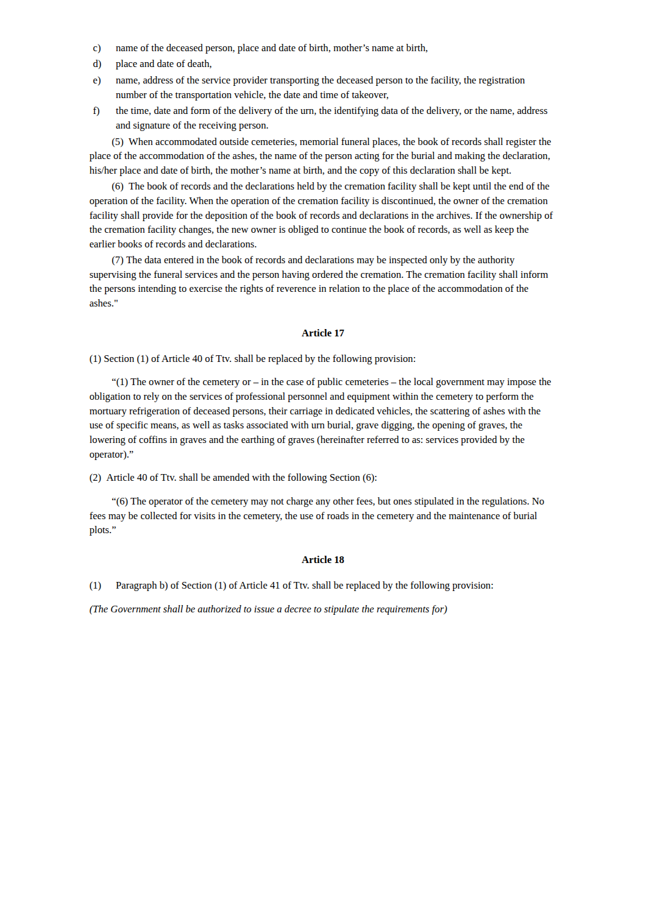c) name of the deceased person, place and date of birth, mother’s name at birth,
d) place and date of death,
e) name, address of the service provider transporting the deceased person to the facility, the registration number of the transportation vehicle, the date and time of takeover,
f) the time, date and form of the delivery of the urn, the identifying data of the delivery, or the name, address and signature of the receiving person.
(5) When accommodated outside cemeteries, memorial funeral places, the book of records shall register the place of the accommodation of the ashes, the name of the person acting for the burial and making the declaration, his/her place and date of birth, the mother’s name at birth, and the copy of this declaration shall be kept.
(6) The book of records and the declarations held by the cremation facility shall be kept until the end of the operation of the facility. When the operation of the cremation facility is discontinued, the owner of the cremation facility shall provide for the deposition of the book of records and declarations in the archives. If the ownership of the cremation facility changes, the new owner is obliged to continue the book of records, as well as keep the earlier books of records and declarations.
(7) The data entered in the book of records and declarations may be inspected only by the authority supervising the funeral services and the person having ordered the cremation. The cremation facility shall inform the persons intending to exercise the rights of reverence in relation to the place of the accommodation of the ashes."
Article 17
(1) Section (1) of Article 40 of Ttv. shall be replaced by the following provision:
“(1) The owner of the cemetery or – in the case of public cemeteries – the local government may impose the obligation to rely on the services of professional personnel and equipment within the cemetery to perform the mortuary refrigeration of deceased persons, their carriage in dedicated vehicles, the scattering of ashes with the use of specific means, as well as tasks associated with urn burial, grave digging, the opening of graves, the lowering of coffins in graves and the earthing of graves (hereinafter referred to as: services provided by the operator).”
(2) Article 40 of Ttv. shall be amended with the following Section (6):
“(6) The operator of the cemetery may not charge any other fees, but ones stipulated in the regulations. No fees may be collected for visits in the cemetery, the use of roads in the cemetery and the maintenance of burial plots.”
Article 18
(1) Paragraph b) of Section (1) of Article 41 of Ttv. shall be replaced by the following provision:
(The Government shall be authorized to issue a decree to stipulate the requirements for)